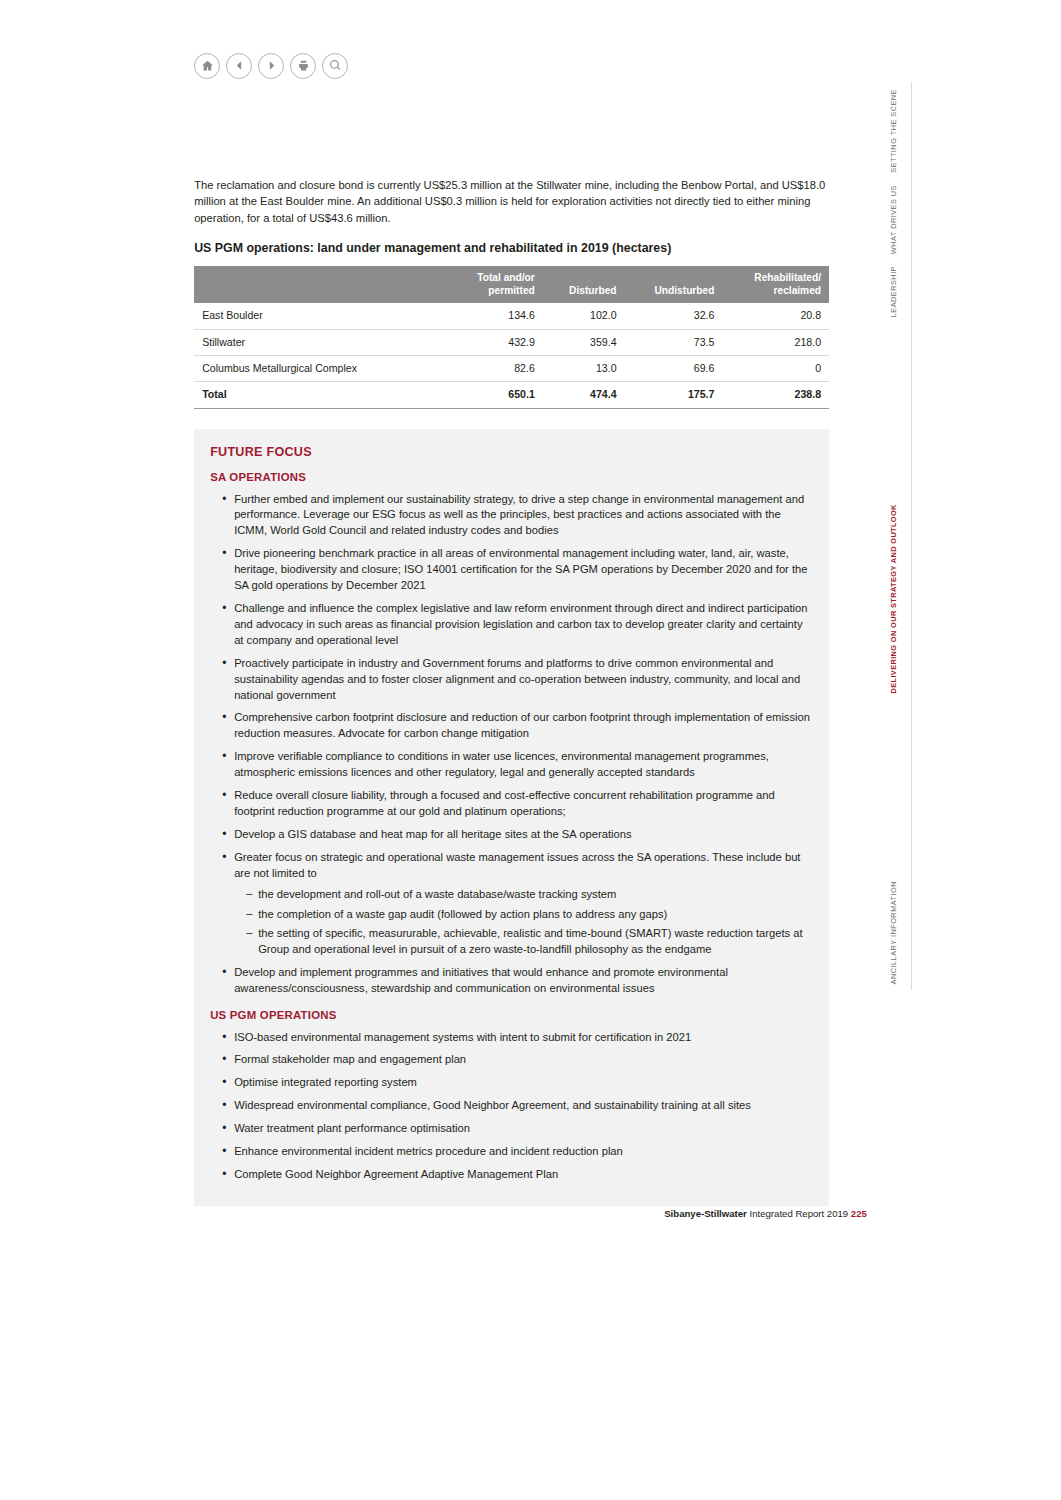Setting the scene
What drives us
Leadership
Delivering on our strategy and outlook
Ancillary information
The reclamation and closure bond is currently US$25.3 million at the Stillwater mine, including the Benbow Portal, and US$18.0 million at the East Boulder mine. An additional US$0.3 million is held for exploration activities not directly tied to either mining operation, for a total of US$43.6 million.
US PGM operations: land under management and rehabilitated in 2019 (hectares)
| | Total and/or permitted | Disturbed | Undisturbed | Rehabilitated/ reclaimed |
| --- | --- | --- | --- | --- |
| East Boulder | 134.6 | 102.0 | 32.6 | 20.8 |
| Stillwater | 432.9 | 359.4 | 73.5 | 218.0 |
| Columbus Metallurgical Complex | 82.6 | 13.0 | 69.6 | 0 |
| Total | 650.1 | 474.4 | 175.7 | 238.8 |
Future focus
SA operations
Further embed and implement our sustainability strategy, to drive a step change in environmental management and performance. Leverage our ESG focus as well as the principles, best practices and actions associated with the ICMM, World Gold Council and related industry codes and bodies
Drive pioneering benchmark practice in all areas of environmental management including water, land, air, waste, heritage, biodiversity and closure; ISO 14001 certification for the SA PGM operations by December 2020 and for the SA gold operations by December 2021
Challenge and influence the complex legislative and law reform environment through direct and indirect participation and advocacy in such areas as financial provision legislation and carbon tax to develop greater clarity and certainty at company and operational level
Proactively participate in industry and Government forums and platforms to drive common environmental and sustainability agendas and to foster closer alignment and co-operation between industry, community, and local and national government
Comprehensive carbon footprint disclosure and reduction of our carbon footprint through implementation of emission reduction measures. Advocate for carbon change mitigation
Improve verifiable compliance to conditions in water use licences, environmental management programmes, atmospheric emissions licences and other regulatory, legal and generally accepted standards
Reduce overall closure liability, through a focused and cost-effective concurrent rehabilitation programme and footprint reduction programme at our gold and platinum operations;
Develop a GIS database and heat map for all heritage sites at the SA operations
Greater focus on strategic and operational waste management issues across the SA operations. These include but are not limited to
the development and roll-out of a waste database/waste tracking system
the completion of a waste gap audit (followed by action plans to address any gaps)
the setting of specific, measururable, achievable, realistic and time-bound (SMART) waste reduction targets at Group and operational level in pursuit of a zero waste-to-landfill philosophy as the endgame
Develop and implement programmes and initiatives that would enhance and promote environmental awareness/consciousness, stewardship and communication on environmental issues
US PGM operations
ISO-based environmental management systems with intent to submit for certification in 2021
Formal stakeholder map and engagement plan
Optimise integrated reporting system
Widespread environmental compliance, Good Neighbor Agreement, and sustainability training at all sites
Water treatment plant performance optimisation
Enhance environmental incident metrics procedure and incident reduction plan
Complete Good Neighbor Agreement Adaptive Management Plan
Sibanye-Stillwater Integrated Report 2019 225